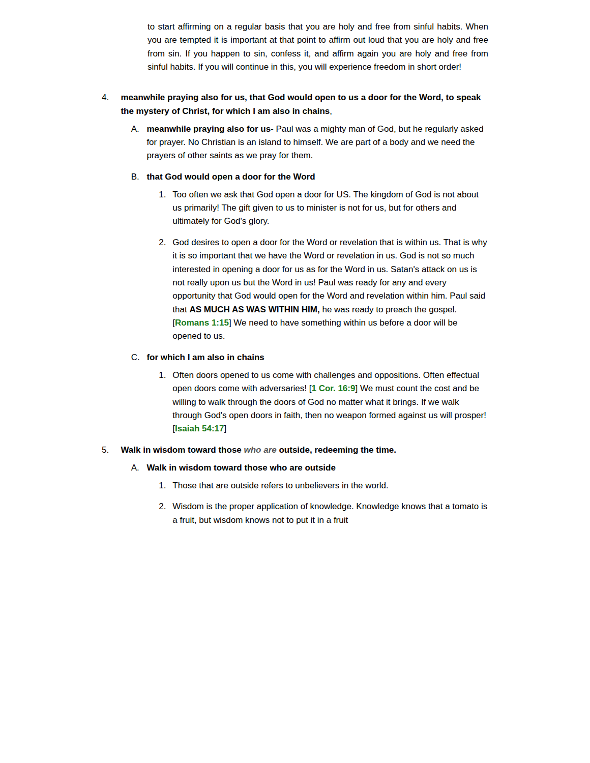to start affirming on a regular basis that you are holy and free from sinful habits. When you are tempted it is important at that point to affirm out loud that you are holy and free from sin. If you happen to sin, confess it, and affirm again you are holy and free from sinful habits. If you will continue in this, you will experience freedom in short order!
4. meanwhile praying also for us, that God would open to us a door for the Word, to speak the mystery of Christ, for which I am also in chains,
A. meanwhile praying also for us- Paul was a mighty man of God, but he regularly asked for prayer. No Christian is an island to himself. We are part of a body and we need the prayers of other saints as we pray for them.
B. that God would open a door for the Word
1. Too often we ask that God open a door for US. The kingdom of God is not about us primarily! The gift given to us to minister is not for us, but for others and ultimately for God's glory.
2. God desires to open a door for the Word or revelation that is within us. That is why it is so important that we have the Word or revelation in us. God is not so much interested in opening a door for us as for the Word in us. Satan's attack on us is not really upon us but the Word in us! Paul was ready for any and every opportunity that God would open for the Word and revelation within him. Paul said that AS MUCH AS WAS WITHIN HIM, he was ready to preach the gospel. [Romans 1:15] We need to have something within us before a door will be opened to us.
C. for which I am also in chains
1. Often doors opened to us come with challenges and oppositions. Often effectual open doors come with adversaries! [1 Cor. 16:9] We must count the cost and be willing to walk through the doors of God no matter what it brings. If we walk through God's open doors in faith, then no weapon formed against us will prosper! [Isaiah 54:17]
5. Walk in wisdom toward those who are outside, redeeming the time.
A. Walk in wisdom toward those who are outside
1. Those that are outside refers to unbelievers in the world.
2. Wisdom is the proper application of knowledge. Knowledge knows that a tomato is a fruit, but wisdom knows not to put it in a fruit